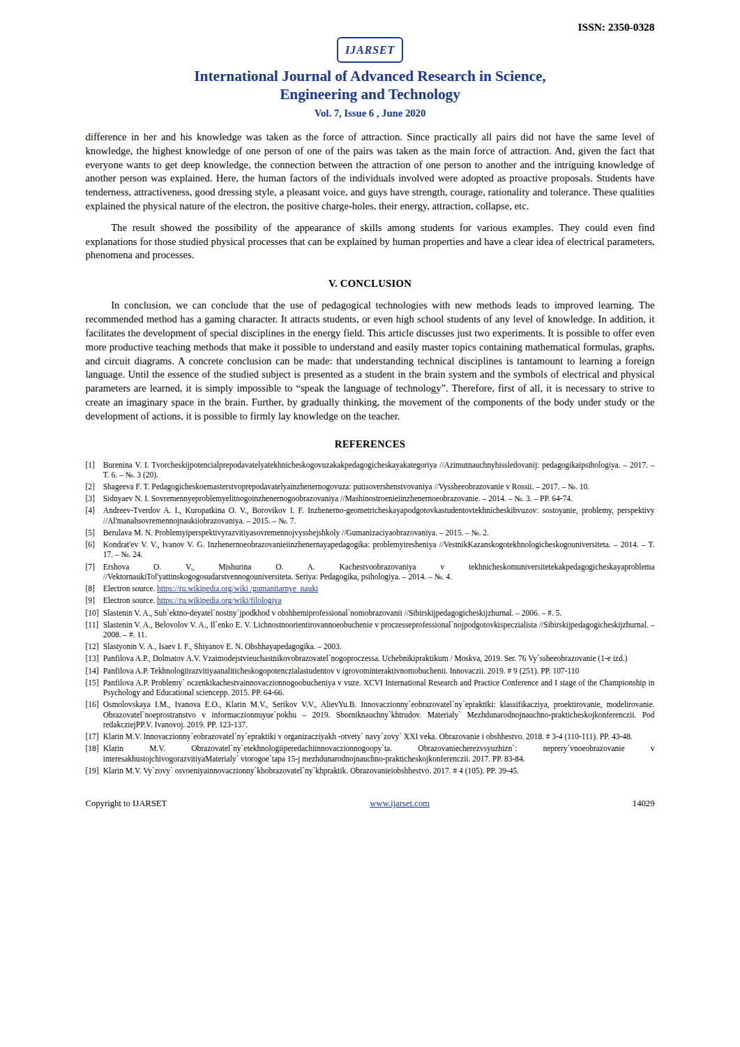ISSN: 2350-0328
IJARSET
International Journal of Advanced Research in Science,
Engineering and Technology
Vol. 7, Issue 6 , June 2020
difference in her and his knowledge was taken as the force of attraction. Since practically all pairs did not have the same level of knowledge, the highest knowledge of one person of one of the pairs was taken as the main force of attraction. And, given the fact that everyone wants to get deep knowledge, the connection between the attraction of one person to another and the intriguing knowledge of another person was explained. Here, the human factors of the individuals involved were adopted as proactive proposals. Students have tenderness, attractiveness, good dressing style, a pleasant voice, and guys have strength, courage, rationality and tolerance. These qualities explained the physical nature of the electron, the positive charge-holes, their energy, attraction, collapse, etc.
The result showed the possibility of the appearance of skills among students for various examples. They could even find explanations for those studied physical processes that can be explained by human properties and have a clear idea of electrical parameters, phenomena and processes.
V. CONCLUSION
In conclusion, we can conclude that the use of pedagogical technologies with new methods leads to improved learning. The recommended method has a gaming character. It attracts students, or even high school students of any level of knowledge. In addition, it facilitates the development of special disciplines in the energy field. This article discusses just two experiments. It is possible to offer even more productive teaching methods that make it possible to understand and easily master topics containing mathematical formulas, graphs, and circuit diagrams. A concrete conclusion can be made: that understanding technical disciplines is tantamount to learning a foreign language. Until the essence of the studied subject is presented as a student in the brain system and the symbols of electrical and physical parameters are learned, it is simply impossible to “speak the language of technology”. Therefore, first of all, it is necessary to strive to create an imaginary space in the brain. Further, by gradually thinking, the movement of the components of the body under study or the development of actions, it is possible to firmly lay knowledge on the teacher.
REFERENCES
Burenina V. I. Tvorcheskijpotencialprepodavatelyatekhnicheskogovuzakakpedagogicheskayakategoriya //Azimutnauchnyhissledovanij: pedagogikaipsihologiya. – 2017. – T. 6. – №. 3 (20).
Shageeva F. T. Pedagogicheskoemasterstvoprepodavatelyainzhenernogovuza: putisovershenstvovaniya //Vyssheeobrazovanie v Rossii. – 2017. – №. 10.
Sidnyaev N. I. Sovremennyeproblemyelitnogoinzhenernogoobrazovaniya //Mashinostroenieiinzhenernoeobrazovanie. – 2014. – №. 3. – PP. 64-74.
Andreev-Tverdov A. I., Kuropatkina O. V., Borovikov I. F. Inzhenerno-geometricheskayapodgotovkastudentovtekhnicheskihvuzov: sostoyanie, problemy, perspektivy //Al'manahsovremennojnaukiiobrazovaniya. – 2015. – №. 7.
Berulava M. N. Problemyiperspektivyrazvitiyasovremennojvysshejshkoly //Gumanizaciyaobrazovaniya. – 2015. – №. 2.
Kondrat'ev V. V., Ivanov V. G. Inzhenernoeobrazovanieiinzhenernayapedagogika: problemyiresheniya //VestnikKazanskogotekhnologicheskogouniversiteta. – 2014. – T. 17. – №. 24.
Ershova O. V., Mishurina O. A. Kachestvoobrazovaniya v tekhnicheskomuniversitetekakpedagogicheskayaproblema //VektornaukiTol'yattinskogogosudarstvennogouniversiteta. Seriya: Pedagogika, psihologiya. – 2014. – №. 4.
Electron source. https://ru.wikipedia.org/wiki /gumanitarnye_nauki
Electron source. https://ru.wikipedia.org/wiki/filologiya
Slastenin V. A., Sub`ektno-deyatel`nostny`jpodkhod v obshhemiprofessional`nomobrazovanii //Sibirskijpedagogicheskijzhurnal. – 2006. – #. 5.
Slastenin V. A., Belovolov V. A., Il`enko E. V. Lichnostnoorientirovannoeobuchenie v proczesseprofessional`nojpodgotovkispeczialista //Sibirskijpedagogicheskijzhurnal. – 2008. – #. 11.
Slastyonin V. A., Isaev I. F., Shiyanov E. N. Obshhayapedagogika. – 2003.
Panfilova A.P., Dolmatov A.V. Vzaimodejstvieuchastnikovobrazovatel`nogoproczessa. Uchebnikipraktikum / Moskva, 2019. Ser. 76 Vy`ssheeobrazovanie (1-e izd.)
Panfilova A.P. Tekhnologiirazvitiyaanaliticheskogopotenczialastudentov v igrovominteraktivnomobuchenii. Innovaczii. 2019. # 9 (251). PP. 107-110
Panfilova A.P. Problemy` oczenkikachestvainnovaczionnogoobucheniya v vuze. XCVI International Research and Practice Conference and I stage of the Championship in Psychology and Educational sciencepp. 2015. PP. 64-66.
Osmolovskaya I.M., Ivanova E.O., Klarin M.V., Serikov V.V., AlievYu.B. Innovaczionny`eobrazovatel`ny`epraktiki: klassifikacziya, proektirovanie, modelirovanie. Obrazovatel`noeprostranstvo v informaczionnuyue`pokhu – 2019. Sborniknauchny`khtrudov. Materialy` Mezhdunarodnojnauchno-prakticheskojkonferenczii. Pod redakcziejPP.V. Ivanovoj. 2019. PP. 123-137.
Klarin M.V. Innovaczionny`eobrazovatel`ny`epraktiki v organizacziyakh -otvety` navy`zovy` XXI veka. Obrazovanie i obshhestvo. 2018. # 3-4 (110-111). PP. 43-48.
Klarin M.V. Obrazovatel`ny`etekhnologiiperedachiinnovaczionnogoopy`ta. Obrazovaniecherezvsyuzhizn`: neprery`vnoeobrazovanie v interesakhustojchivogorazvitiyaMaterialy` vtorogoe`tapa 15-j mezhdunarodnojnauchno-prakticheskojkonferenczii. 2017. PP. 83-84.
Klarin M.V. Vy`zovy` osvoeniyainnovaczionny`khobrazovatel`ny`khpraktik. Obrazovanieiobshhestvo. 2017. # 4 (105). PP. 39-45.
Copyright to IJARSET www.ijarset.com 14029